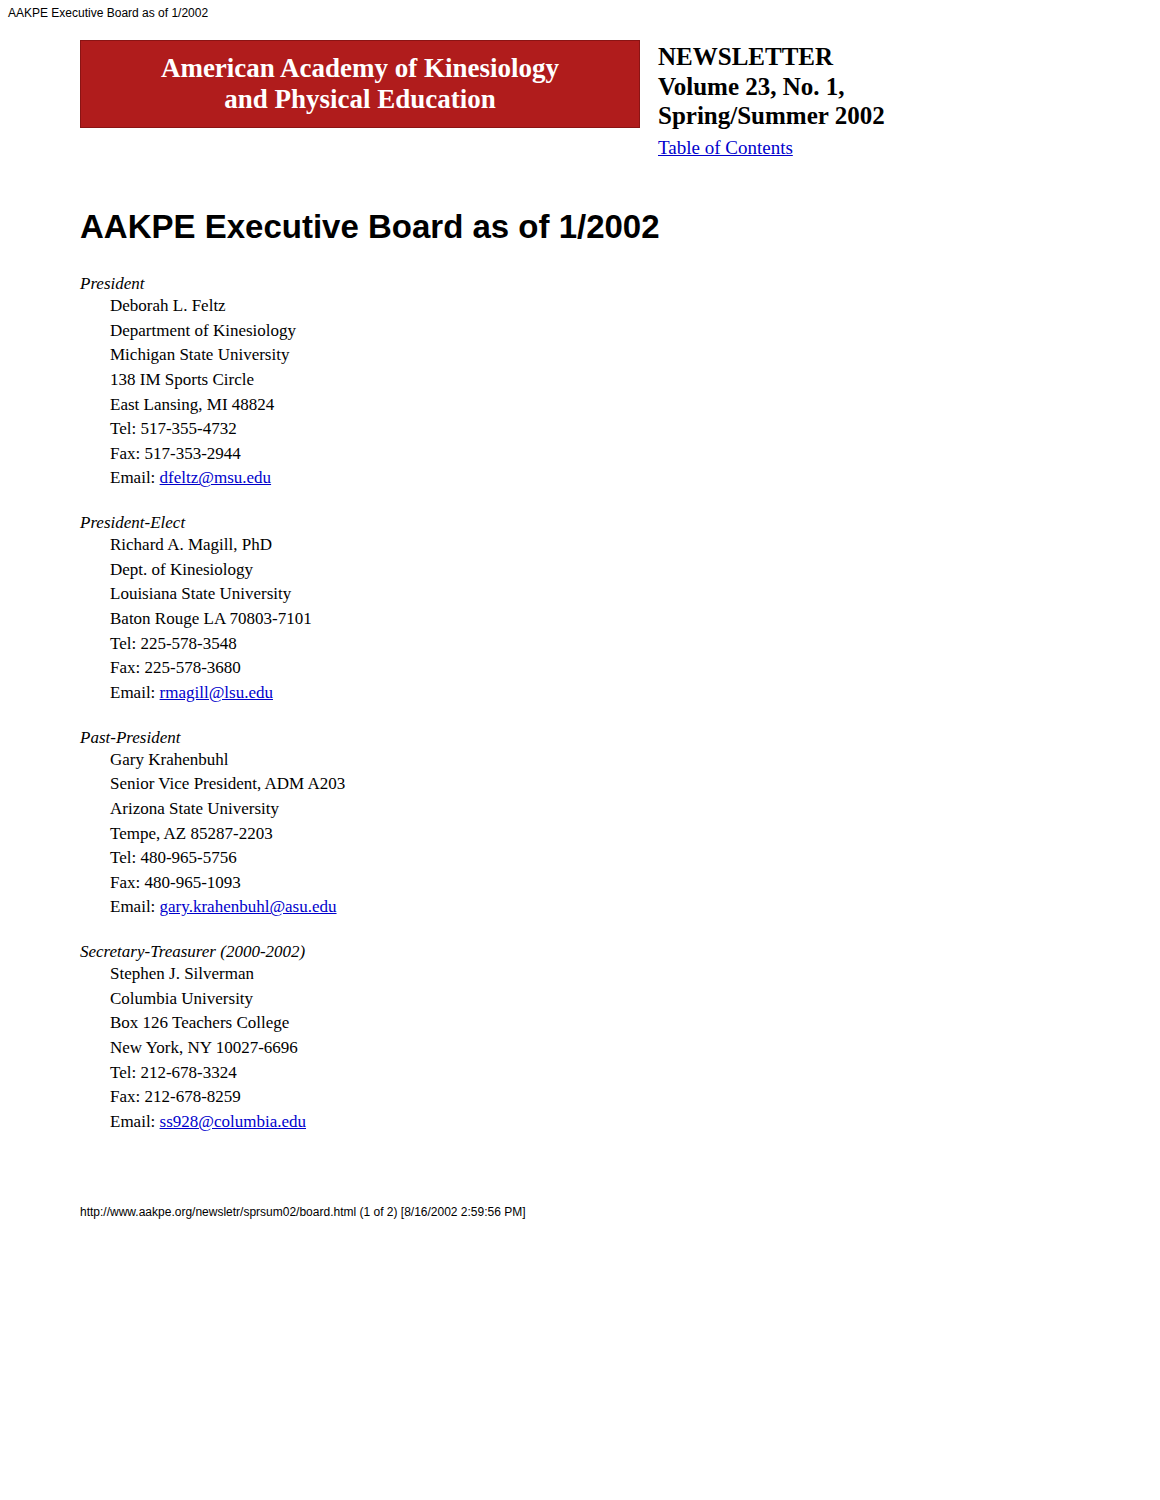AAKPE Executive Board as of 1/2002
American Academy of Kinesiology
and Physical Education
NEWSLETTER
Volume 23, No. 1,
Spring/Summer 2002
Table of Contents
AAKPE Executive Board as of 1/2002
President
Deborah L. Feltz
Department of Kinesiology
Michigan State University
138 IM Sports Circle
East Lansing, MI 48824
Tel: 517-355-4732
Fax: 517-353-2944
Email: dfeltz@msu.edu
President-Elect
Richard A. Magill, PhD
Dept. of Kinesiology
Louisiana State University
Baton Rouge LA 70803-7101
Tel: 225-578-3548
Fax: 225-578-3680
Email: rmagill@lsu.edu
Past-President
Gary Krahenbuhl
Senior Vice President, ADM A203
Arizona State University
Tempe, AZ 85287-2203
Tel: 480-965-5756
Fax: 480-965-1093
Email: gary.krahenbuhl@asu.edu
Secretary-Treasurer (2000-2002)
Stephen J. Silverman
Columbia University
Box 126 Teachers College
New York, NY 10027-6696
Tel: 212-678-3324
Fax: 212-678-8259
Email: ss928@columbia.edu
http://www.aakpe.org/newsletr/sprsum02/board.html (1 of 2) [8/16/2002 2:59:56 PM]